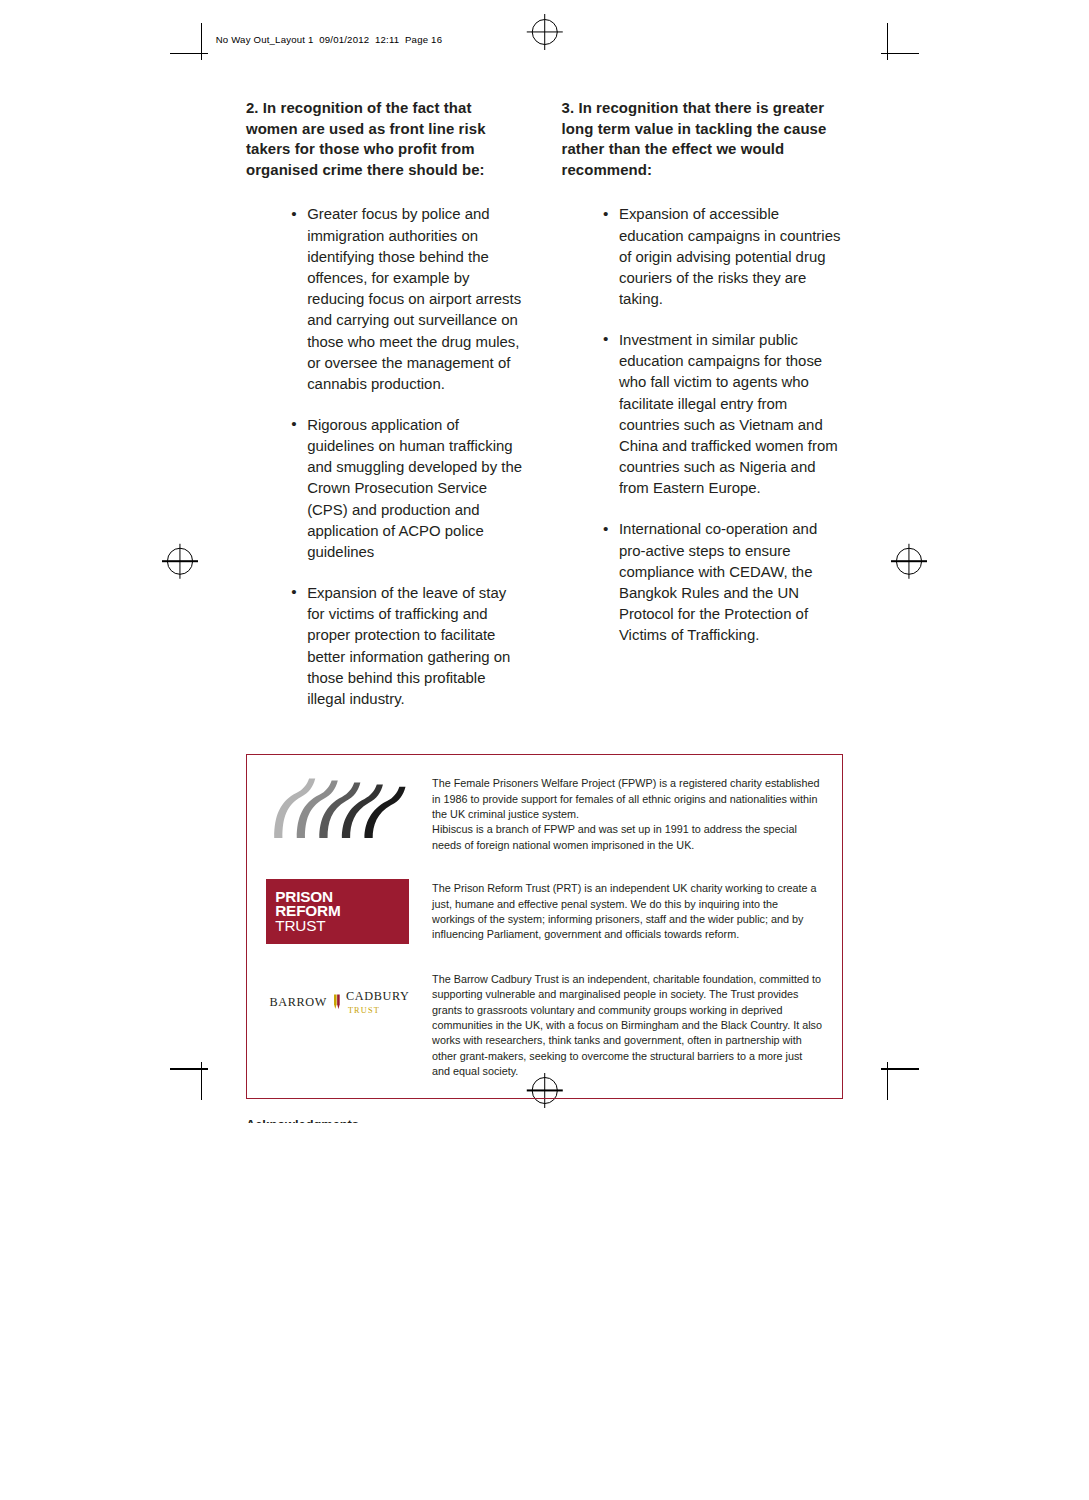No Way Out_Layout 1 09/01/2012 12:11 Page 16
2. In recognition of the fact that women are used as front line risk takers for those who profit from organised crime there should be:
Greater focus by police and immigration authorities on identifying those behind the offences, for example by reducing focus on airport arrests and carrying out surveillance on those who meet the drug mules, or oversee the management of cannabis production.
Rigorous application of guidelines on human trafficking and smuggling developed by the Crown Prosecution Service (CPS) and production and application of ACPO police guidelines
Expansion of the leave of stay for victims of trafficking and proper protection to facilitate better information gathering on those behind this profitable illegal industry.
3. In recognition that there is greater long term value in tackling the cause rather than the effect we would recommend:
Expansion of accessible education campaigns in countries of origin advising potential drug couriers of the risks they are taking.
Investment in similar public education campaigns for those who fall victim to agents who facilitate illegal entry from countries such as Vietnam and China and trafficked women from countries such as Nigeria and from Eastern Europe.
International co-operation and pro-active steps to ensure compliance with CEDAW, the Bangkok Rules and the UN Protocol for the Protection of Victims of Trafficking.
The Female Prisoners Welfare Project (FPWP) is a registered charity established in 1986 to provide support for females of all ethnic origins and nationalities within the UK criminal justice system.
Hibiscus is a branch of FPWP and was set up in 1991 to address the special needs of foreign national women imprisoned in the UK.
PRISON
REFORM
TRUST
The Prison Reform Trust (PRT) is an independent UK charity working to create a just, humane and effective penal system. We do this by inquiring into the workings of the system; informing prisoners, staff and the wider public; and by influencing Parliament, government and officials towards reform.
BARROW CADBURY TRUST
The Barrow Cadbury Trust is an independent, charitable foundation, committed to supporting vulnerable and marginalised people in society. The Trust provides grants to grassroots voluntary and community groups working in deprived communities in the UK, with a focus on Birmingham and the Black Country. It also works with researchers, think tanks and government, often in partnership with other grant-makers, seeking to overcome the structural barriers to a more just and equal society.
Acknowledgments
Cover photograph: Andrew Aitchison www.prisonimage.org
The Prison Reform Trust is grateful to Hibiscus for its partnership work to produce this briefing, Dr Liz Hales for her research and the Barrow Cadbury Trust for kindly supporting the work.
Prison Reform Trust, 15 Northburgh Street, London EC1V 0JR
Tel: 020 7251 5070 Fax: 020 7251 5076 www.prisonreformtrust.org.uk
Registered charity no. 1035525 Compay limited by guarantee no. 2906362
16